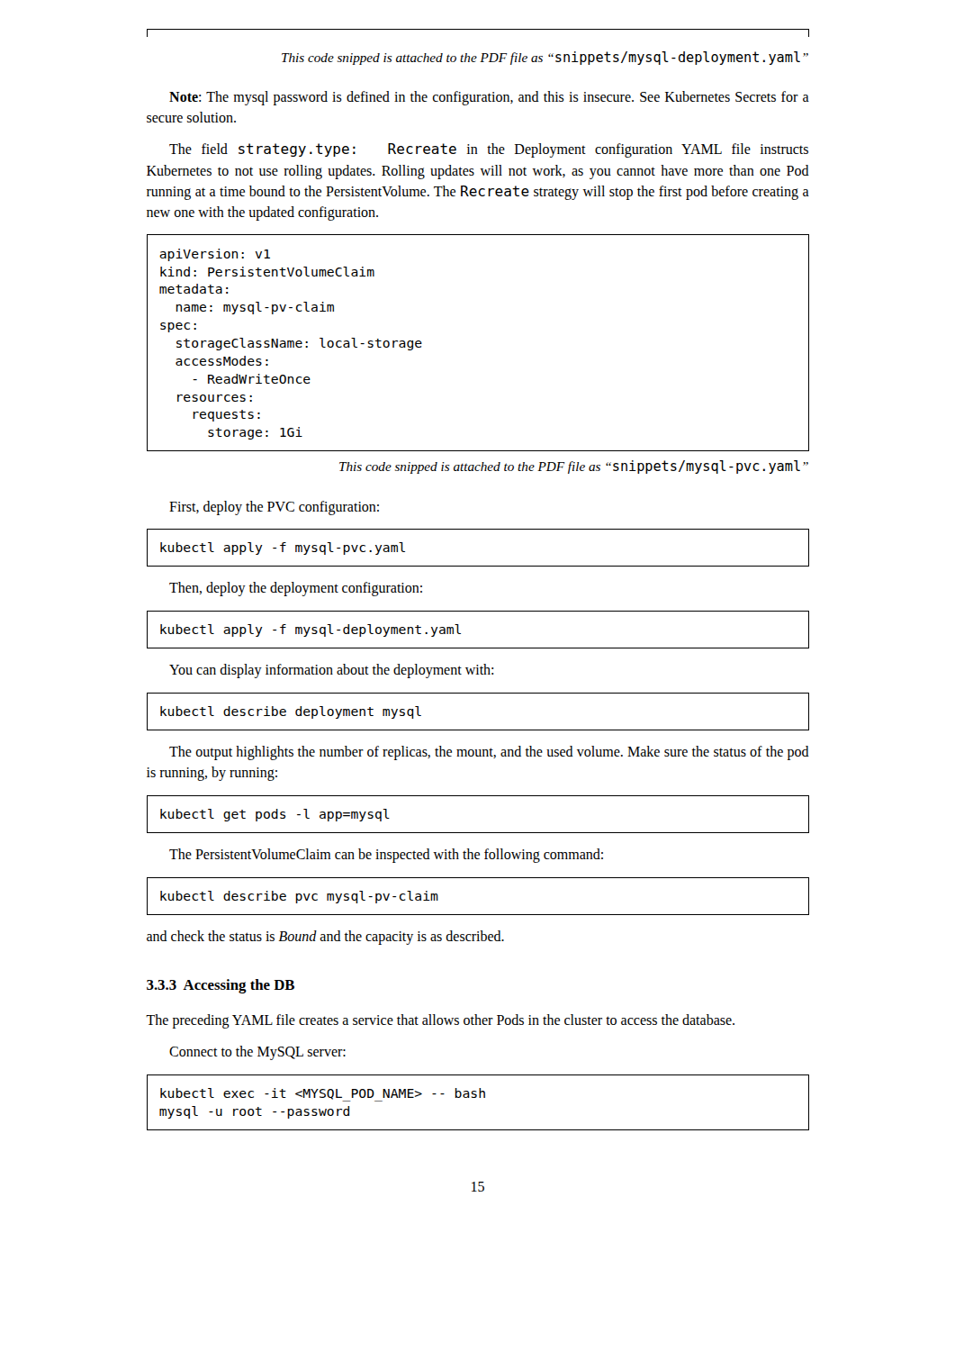This code snipped is attached to the PDF file as “snippets/mysql-deployment.yaml”
Note: The mysql password is defined in the configuration, and this is insecure. See Kubernetes Secrets for a secure solution.
The field strategy.type: Recreate in the Deployment configuration YAML file instructs Kubernetes to not use rolling updates. Rolling updates will not work, as you cannot have more than one Pod running at a time bound to the PersistentVolume. The Recreate strategy will stop the first pod before creating a new one with the updated configuration.
apiVersion: v1
kind: PersistentVolumeClaim
metadata:
  name: mysql-pv-claim
spec:
  storageClassName: local-storage
  accessModes:
    - ReadWriteOnce
  resources:
    requests:
      storage: 1Gi
This code snipped is attached to the PDF file as “snippets/mysql-pvc.yaml”
First, deploy the PVC configuration:
kubectl apply -f mysql-pvc.yaml
Then, deploy the deployment configuration:
kubectl apply -f mysql-deployment.yaml
You can display information about the deployment with:
kubectl describe deployment mysql
The output highlights the number of replicas, the mount, and the used volume. Make sure the status of the pod is running, by running:
kubectl get pods -l app=mysql
The PersistentVolumeClaim can be inspected with the following command:
kubectl describe pvc mysql-pv-claim
and check the status is Bound and the capacity is as described.
3.3.3 Accessing the DB
The preceding YAML file creates a service that allows other Pods in the cluster to access the database.
Connect to the MySQL server:
kubectl exec -it <MYSQL_POD_NAME> -- bash
mysql -u root --password
15